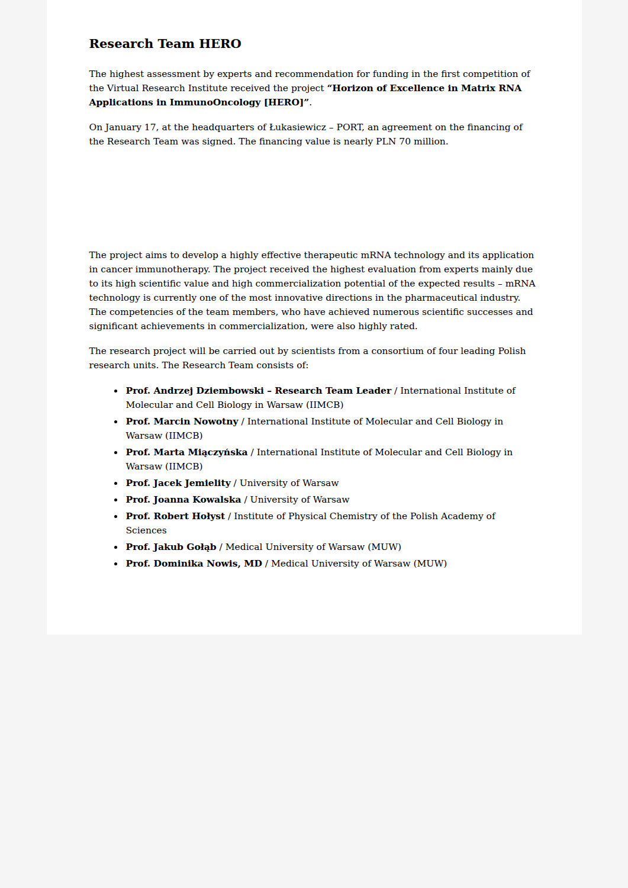Research Team HERO
The highest assessment by experts and recommendation for funding in the first competition of the Virtual Research Institute received the project “Horizon of Excellence in Matrix RNA Applications in ImmunoOncology [HERO]”.
On January 17, at the headquarters of Łukasiewicz – PORT, an agreement on the financing of the Research Team was signed. The financing value is nearly PLN 70 million.
The project aims to develop a highly effective therapeutic mRNA technology and its application in cancer immunotherapy. The project received the highest evaluation from experts mainly due to its high scientific value and high commercialization potential of the expected results – mRNA technology is currently one of the most innovative directions in the pharmaceutical industry. The competencies of the team members, who have achieved numerous scientific successes and significant achievements in commercialization, were also highly rated.
The research project will be carried out by scientists from a consortium of four leading Polish research units. The Research Team consists of:
Prof. Andrzej Dziembowski – Research Team Leader / International Institute of Molecular and Cell Biology in Warsaw (IIMCB)
Prof. Marcin Nowotny / International Institute of Molecular and Cell Biology in Warsaw (IIMCB)
Prof. Marta Miączyńska / International Institute of Molecular and Cell Biology in Warsaw (IIMCB)
Prof. Jacek Jemielity / University of Warsaw
Prof. Joanna Kowalska / University of Warsaw
Prof. Robert Hołyst / Institute of Physical Chemistry of the Polish Academy of Sciences
Prof. Jakub Gołąb / Medical University of Warsaw (MUW)
Prof. Dominika Nowis, MD / Medical University of Warsaw (MUW)